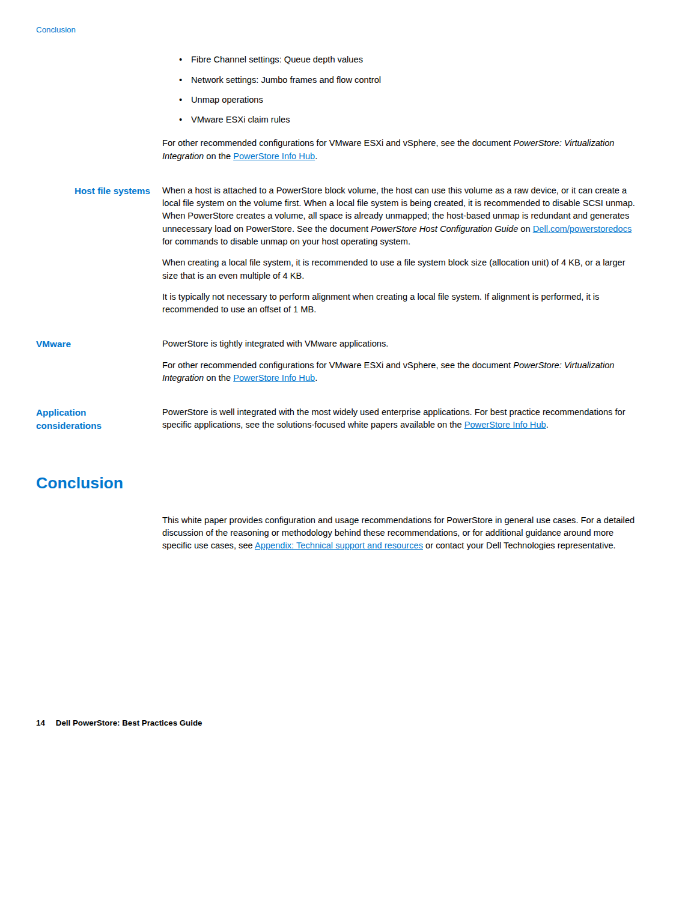Conclusion
Fibre Channel settings: Queue depth values
Network settings: Jumbo frames and flow control
Unmap operations
VMware ESXi claim rules
For other recommended configurations for VMware ESXi and vSphere, see the document PowerStore: Virtualization Integration on the PowerStore Info Hub.
Host file systems
When a host is attached to a PowerStore block volume, the host can use this volume as a raw device, or it can create a local file system on the volume first. When a local file system is being created, it is recommended to disable SCSI unmap. When PowerStore creates a volume, all space is already unmapped; the host-based unmap is redundant and generates unnecessary load on PowerStore. See the document PowerStore Host Configuration Guide on Dell.com/powerstoredocs for commands to disable unmap on your host operating system.
When creating a local file system, it is recommended to use a file system block size (allocation unit) of 4 KB, or a larger size that is an even multiple of 4 KB.
It is typically not necessary to perform alignment when creating a local file system. If alignment is performed, it is recommended to use an offset of 1 MB.
VMware
PowerStore is tightly integrated with VMware applications.
For other recommended configurations for VMware ESXi and vSphere, see the document PowerStore: Virtualization Integration on the PowerStore Info Hub.
Application considerations
PowerStore is well integrated with the most widely used enterprise applications. For best practice recommendations for specific applications, see the solutions-focused white papers available on the PowerStore Info Hub.
Conclusion
This white paper provides configuration and usage recommendations for PowerStore in general use cases. For a detailed discussion of the reasoning or methodology behind these recommendations, or for additional guidance around more specific use cases, see Appendix: Technical support and resources or contact your Dell Technologies representative.
14 Dell PowerStore: Best Practices Guide